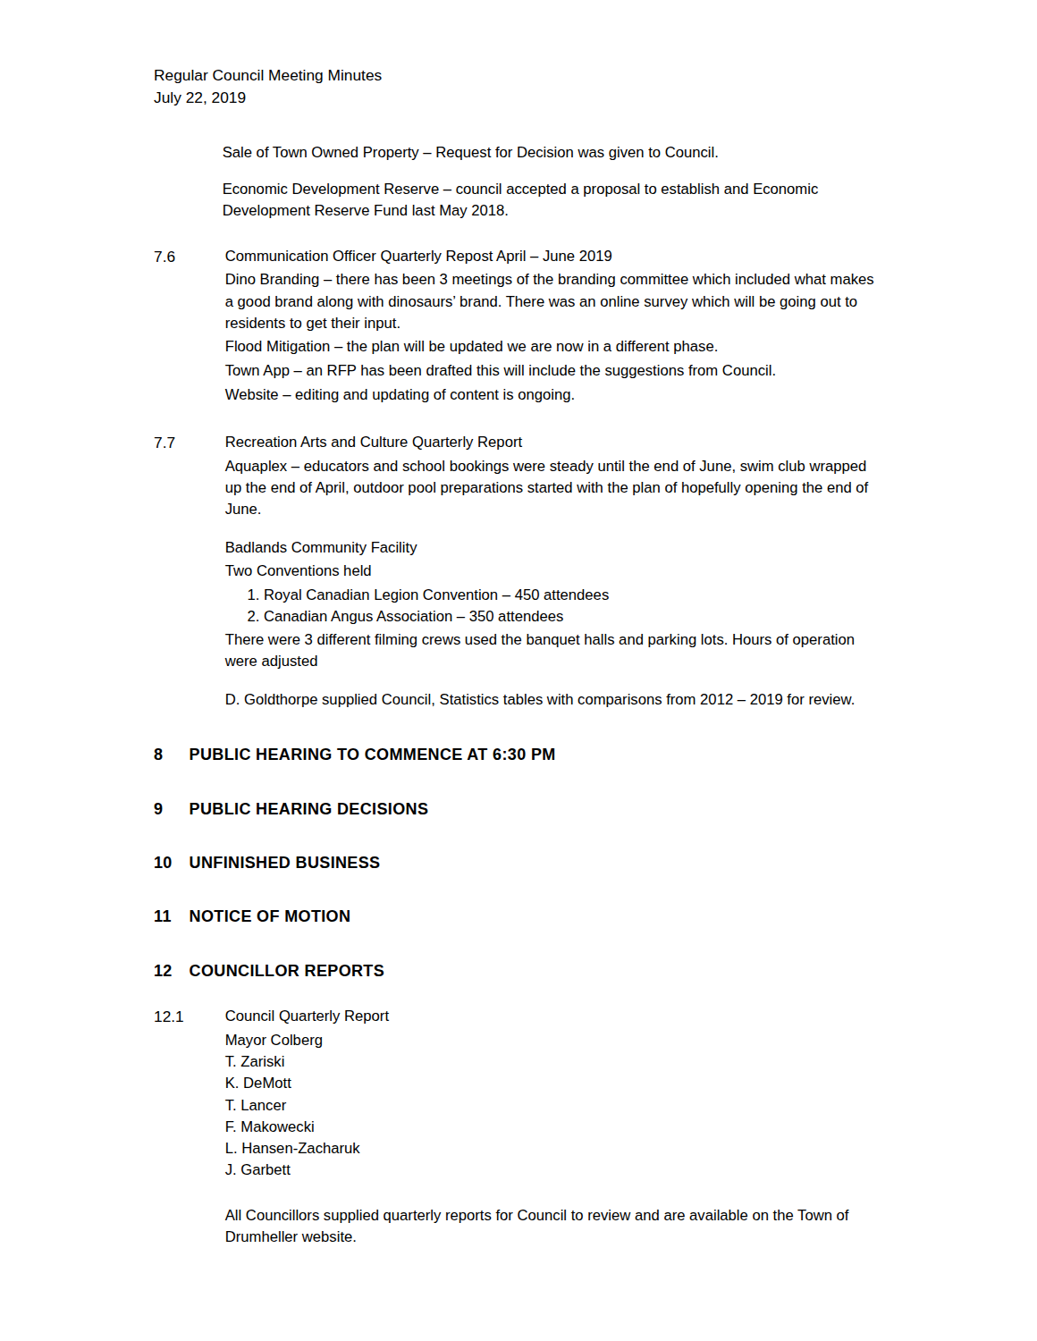Regular Council Meeting Minutes
July 22, 2019
Sale of Town Owned Property – Request for Decision was given to Council.
Economic Development Reserve – council accepted a proposal to establish and Economic Development Reserve Fund last May 2018.
7.6
Communication Officer Quarterly Repost April – June 2019
Dino Branding – there has been 3 meetings of the branding committee which included what makes a good brand along with dinosaurs’ brand. There was an online survey which will be going out to residents to get their input.
Flood Mitigation – the plan will be updated we are now in a different phase.
Town App – an RFP has been drafted this will include the suggestions from Council.
Website – editing and updating of content is ongoing.
7.7
Recreation Arts and Culture Quarterly Report
Aquaplex – educators and school bookings were steady until the end of June, swim club wrapped up the end of April, outdoor pool preparations started with the plan of hopefully opening the end of June.
Badlands Community Facility
Two Conventions held
Royal Canadian Legion Convention – 450 attendees
Canadian Angus Association – 350 attendees
There were 3 different filming crews used the banquet halls and parking lots. Hours of operation were adjusted
D. Goldthorpe supplied Council, Statistics tables with comparisons from 2012 – 2019 for review.
8
PUBLIC HEARING TO COMMENCE AT 6:30 PM
9
PUBLIC HEARING DECISIONS
10
UNFINISHED BUSINESS
11
NOTICE OF MOTION
12
COUNCILLOR REPORTS
12.1
Council Quarterly Report
Mayor Colberg
T. Zariski
K. DeMott
T. Lancer
F. Makowecki
L. Hansen-Zacharuk
J. Garbett
All Councillors supplied quarterly reports for Council to review and are available on the Town of Drumheller website.